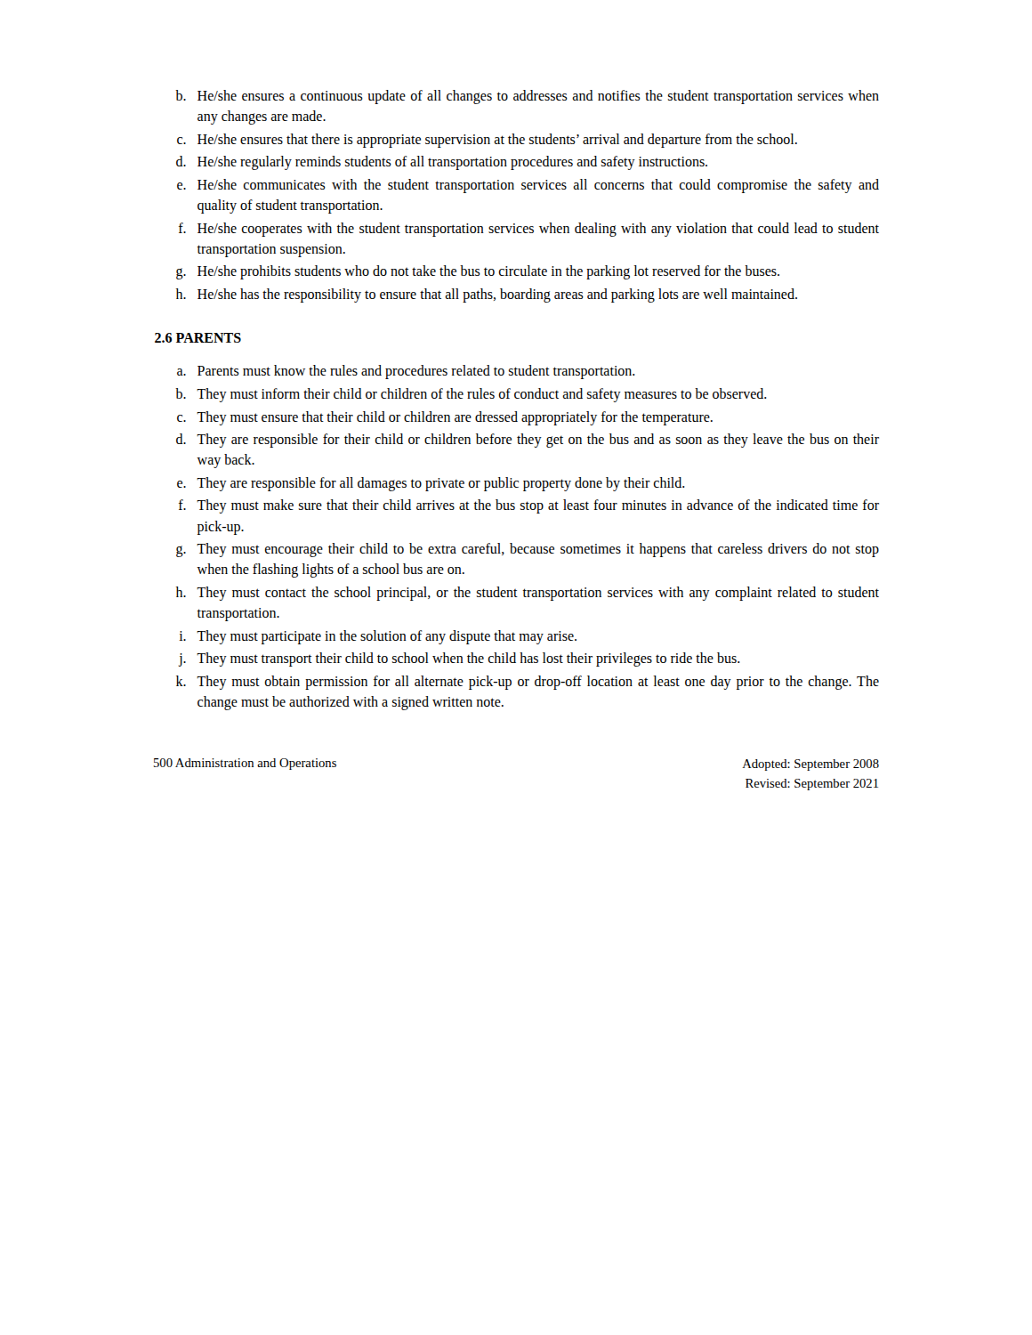He/she ensures a continuous update of all changes to addresses and notifies the student transportation services when any changes are made.
He/she ensures that there is appropriate supervision at the students’ arrival and departure from the school.
He/she regularly reminds students of all transportation procedures and safety instructions.
He/she communicates with the student transportation services all concerns that could compromise the safety and quality of student transportation.
He/she cooperates with the student transportation services when dealing with any violation that could lead to student transportation suspension.
He/she prohibits students who do not take the bus to circulate in the parking lot reserved for the buses.
He/she has the responsibility to ensure that all paths, boarding areas and parking lots are well maintained.
2.6 PARENTS
Parents must know the rules and procedures related to student transportation.
They must inform their child or children of the rules of conduct and safety measures to be observed.
They must ensure that their child or children are dressed appropriately for the temperature.
They are responsible for their child or children before they get on the bus and as soon as they leave the bus on their way back.
They are responsible for all damages to private or public property done by their child.
They must make sure that their child arrives at the bus stop at least four minutes in advance of the indicated time for pick-up.
They must encourage their child to be extra careful, because sometimes it happens that careless drivers do not stop when the flashing lights of a school bus are on.
They must contact the school principal, or the student transportation services with any complaint related to student transportation.
They must participate in the solution of any dispute that may arise.
They must transport their child to school when the child has lost their privileges to ride the bus.
They must obtain permission for all alternate pick-up or drop-off location at least one day prior to the change. The change must be authorized with a signed written note.
500 Administration and Operations
Adopted: September 2008
Revised: September 2021